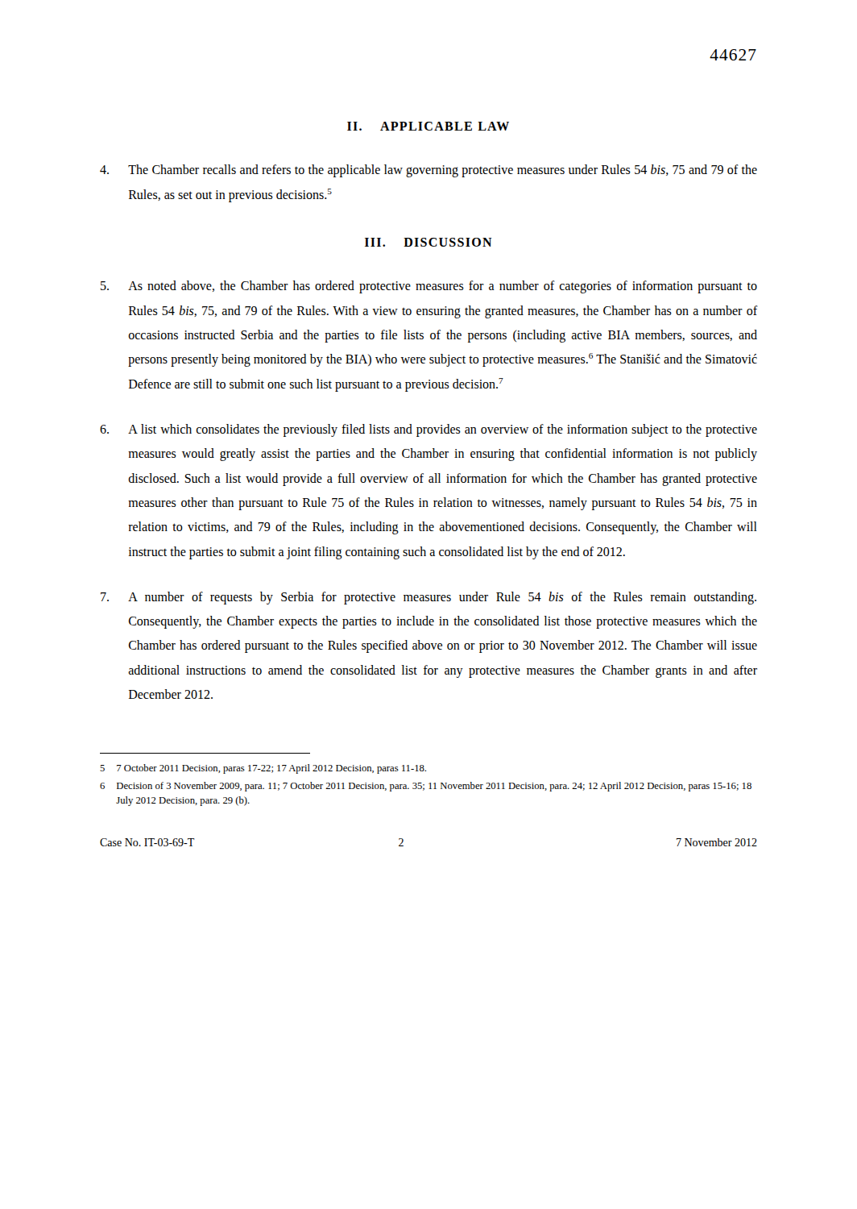44627
II. APPLICABLE LAW
4.
The Chamber recalls and refers to the applicable law governing protective measures under Rules 54 bis, 75 and 79 of the Rules, as set out in previous decisions.5
III. DISCUSSION
5.
As noted above, the Chamber has ordered protective measures for a number of categories of information pursuant to Rules 54 bis, 75, and 79 of the Rules. With a view to ensuring the granted measures, the Chamber has on a number of occasions instructed Serbia and the parties to file lists of the persons (including active BIA members, sources, and persons presently being monitored by the BIA) who were subject to protective measures.6 The Stanišić and the Simatović Defence are still to submit one such list pursuant to a previous decision.7
6.
A list which consolidates the previously filed lists and provides an overview of the information subject to the protective measures would greatly assist the parties and the Chamber in ensuring that confidential information is not publicly disclosed. Such a list would provide a full overview of all information for which the Chamber has granted protective measures other than pursuant to Rule 75 of the Rules in relation to witnesses, namely pursuant to Rules 54 bis, 75 in relation to victims, and 79 of the Rules, including in the abovementioned decisions. Consequently, the Chamber will instruct the parties to submit a joint filing containing such a consolidated list by the end of 2012.
7.
A number of requests by Serbia for protective measures under Rule 54 bis of the Rules remain outstanding. Consequently, the Chamber expects the parties to include in the consolidated list those protective measures which the Chamber has ordered pursuant to the Rules specified above on or prior to 30 November 2012. The Chamber will issue additional instructions to amend the consolidated list for any protective measures the Chamber grants in and after December 2012.
57 October 2011 Decision, paras 17-22; 17 April 2012 Decision, paras 11-18.
6 Decision of 3 November 2009, para. 11; 7 October 2011 Decision, para. 35; 11 November 2011 Decision, para. 24; 12 April 2012 Decision, paras 15-16; 18 July 2012 Decision, para. 29 (b).
Case No. IT-03-69-T
2
7 November 2012